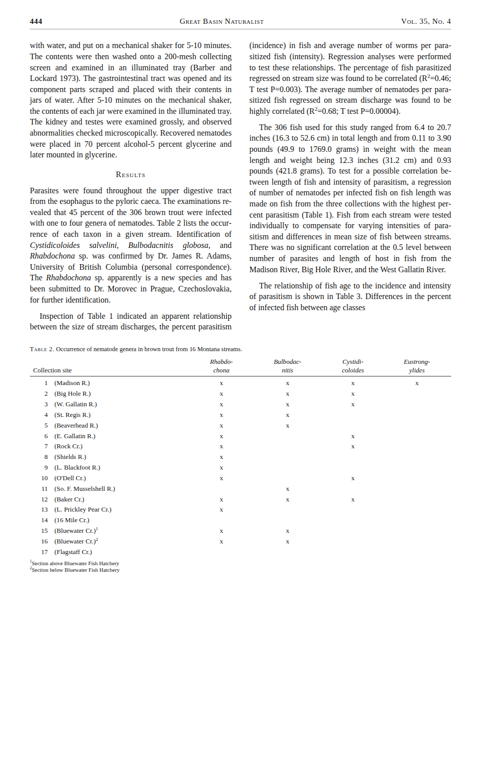444 Great Basin Naturalist Vol. 35, No. 4
with water, and put on a mechanical shaker for 5-10 minutes. The contents were then washed onto a 200-mesh collecting screen and examined in an illuminated tray (Barber and Lockard 1973). The gastrointestinal tract was opened and its component parts scraped and placed with their contents in jars of water. After 5-10 minutes on the mechanical shaker, the contents of each jar were examined in the illuminated tray. The kidney and testes were examined grossly, and observed abnormalities checked microscopically. Recovered nematodes were placed in 70 percent alcohol-5 percent glycerine and later mounted in glycerine.
Results
Parasites were found throughout the upper digestive tract from the esophagus to the pyloric caeca. The examinations revealed that 45 percent of the 306 brown trout were infected with one to four genera of nematodes. Table 2 lists the occurrence of each taxon in a given stream. Identification of Cystidicoloides salvelini, Bulbodacnitis globosa, and Rhabdochona sp. was confirmed by Dr. James R. Adams, University of British Columbia (personal correspondence). The Rhabdochona sp. apparently is a new species and has been submitted to Dr. Morovec in Prague, Czechoslovakia, for further identification.
Inspection of Table 1 indicated an apparent relationship between the size of stream discharges, the percent parasitism (incidence) in fish and average number of worms per parasitized fish (intensity). Regression analyses were performed to test these relationships. The percentage of fish parasitized regressed on stream size was found to be correlated (R2=0.46; T test P=0.003). The average number of nematodes per parasitized fish regressed on stream discharge was found to be highly correlated (R2=0.68; T test P=0.00004).
The 306 fish used for this study ranged from 6.4 to 20.7 inches (16.3 to 52.6 cm) in total length and from 0.11 to 3.90 pounds (49.9 to 1769.0 grams) in weight with the mean length and weight being 12.3 inches (31.2 cm) and 0.93 pounds (421.8 grams). To test for a possible correlation between length of fish and intensity of parasitism, a regression of number of nematodes per infected fish on fish length was made on fish from the three collections with the highest percent parasitism (Table 1). Fish from each stream were tested individually to compensate for varying intensities of parasitism and differences in mean size of fish between streams. There was no significant correlation at the 0.5 level between number of parasites and length of host in fish from the Madison River, Big Hole River, and the West Gallatin River.
The relationship of fish age to the incidence and intensity of parasitism is shown in Table 3. Differences in the percent of infected fish between age classes
Table 2. Occurrence of nematode genera in brown trout from 16 Montana streams.
| Collection site | Rhabdo- chona | Bulbodac- nitis | Cystidi- coloides | Eustrong- ylides |
| --- | --- | --- | --- | --- |
| 1 | (Madison R.) | x | x | x | x |
| 2 | (Big Hole R.) | x | x | x | |
| 3 | (W. Gallatin R.) | x | x | x | |
| 4 | (St. Regis R.) | x | x | | |
| 5 | (Beaverhead R.) | x | x | | |
| 6 | (E. Gallatin R.) | x | | x | |
| 7 | (Rock Cr.) | x | | x | |
| 8 | (Shields R.) | x | | | |
| 9 | (L. Blackfoot R.) | x | | | |
| 10 | (O'Dell Cr.) | x | | x | |
| 11 | (So. F. Musselshell R.) | | x | | |
| 12 | (Baker Cr.) | x | x | x | |
| 13 | (L. Prickley Pear Cr.) | x | | | |
| 14 | (16 Mile Cr.) | | | | |
| 15 | (Bluewater Cr.) 1 | x | x | | |
| 16 | (Bluewater Cr.) 2 | x | x | | |
| 17 | (Flagstaff Cr.) | | | | |
1Section above Bluewater Fish Hatchery
2Section below Bluewater Fish Hatchery